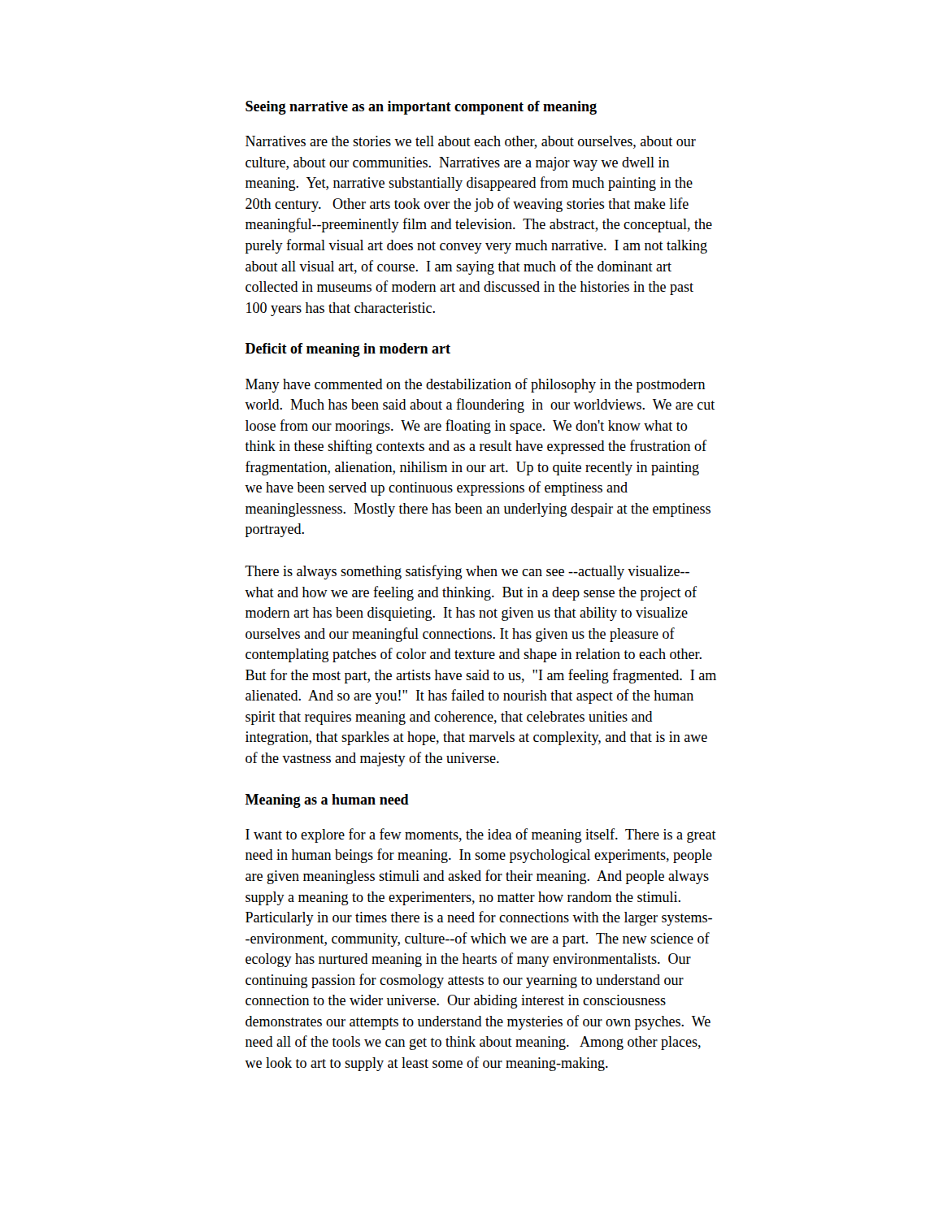Seeing narrative as an important component of meaning
Narratives are the stories we tell about each other, about ourselves, about our culture, about our communities. Narratives are a major way we dwell in meaning. Yet, narrative substantially disappeared from much painting in the 20th century. Other arts took over the job of weaving stories that make life meaningful--preeminently film and television. The abstract, the conceptual, the purely formal visual art does not convey very much narrative. I am not talking about all visual art, of course. I am saying that much of the dominant art collected in museums of modern art and discussed in the histories in the past 100 years has that characteristic.
Deficit of meaning in modern art
Many have commented on the destabilization of philosophy in the postmodern world. Much has been said about a floundering in our worldviews. We are cut loose from our moorings. We are floating in space. We don't know what to think in these shifting contexts and as a result have expressed the frustration of fragmentation, alienation, nihilism in our art. Up to quite recently in painting we have been served up continuous expressions of emptiness and meaninglessness. Mostly there has been an underlying despair at the emptiness portrayed.
There is always something satisfying when we can see --actually visualize--what and how we are feeling and thinking. But in a deep sense the project of modern art has been disquieting. It has not given us that ability to visualize ourselves and our meaningful connections. It has given us the pleasure of contemplating patches of color and texture and shape in relation to each other. But for the most part, the artists have said to us, "I am feeling fragmented. I am alienated. And so are you!" It has failed to nourish that aspect of the human spirit that requires meaning and coherence, that celebrates unities and integration, that sparkles at hope, that marvels at complexity, and that is in awe of the vastness and majesty of the universe.
Meaning as a human need
I want to explore for a few moments, the idea of meaning itself. There is a great need in human beings for meaning. In some psychological experiments, people are given meaningless stimuli and asked for their meaning. And people always supply a meaning to the experimenters, no matter how random the stimuli. Particularly in our times there is a need for connections with the larger systems--environment, community, culture--of which we are a part. The new science of ecology has nurtured meaning in the hearts of many environmentalists. Our continuing passion for cosmology attests to our yearning to understand our connection to the wider universe. Our abiding interest in consciousness demonstrates our attempts to understand the mysteries of our own psyches. We need all of the tools we can get to think about meaning. Among other places, we look to art to supply at least some of our meaning-making.